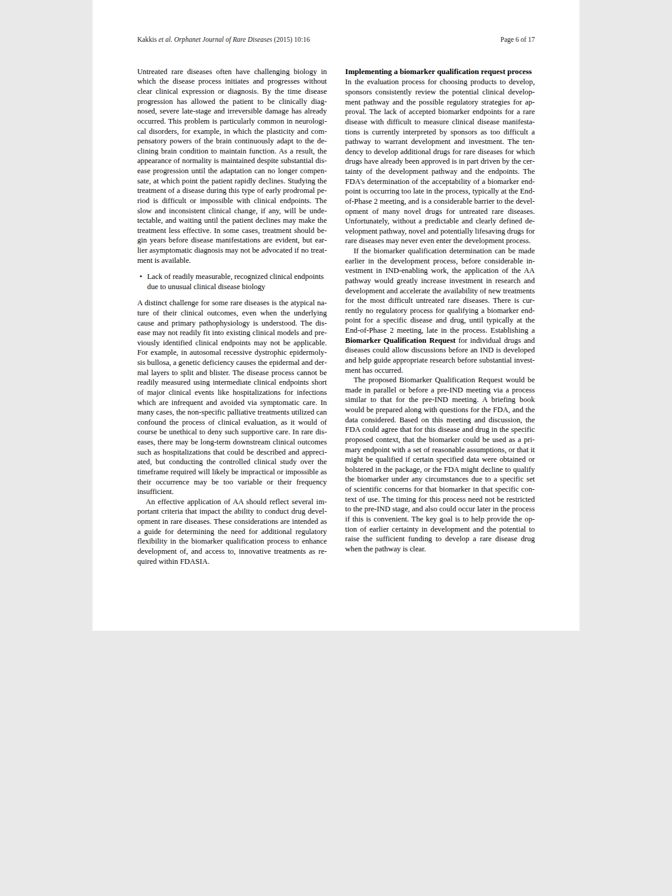Kakkis et al. Orphanet Journal of Rare Diseases (2015) 10:16
Page 6 of 17
Untreated rare diseases often have challenging biology in which the disease process initiates and progresses without clear clinical expression or diagnosis. By the time disease progression has allowed the patient to be clinically diagnosed, severe late-stage and irreversible damage has already occurred. This problem is particularly common in neurological disorders, for example, in which the plasticity and compensatory powers of the brain continuously adapt to the declining brain condition to maintain function. As a result, the appearance of normality is maintained despite substantial disease progression until the adaptation can no longer compensate, at which point the patient rapidly declines. Studying the treatment of a disease during this type of early prodromal period is difficult or impossible with clinical endpoints. The slow and inconsistent clinical change, if any, will be undetectable, and waiting until the patient declines may make the treatment less effective. In some cases, treatment should begin years before disease manifestations are evident, but earlier asymptomatic diagnosis may not be advocated if no treatment is available.
Lack of readily measurable, recognized clinical endpoints due to unusual clinical disease biology
A distinct challenge for some rare diseases is the atypical nature of their clinical outcomes, even when the underlying cause and primary pathophysiology is understood. The disease may not readily fit into existing clinical models and previously identified clinical endpoints may not be applicable. For example, in autosomal recessive dystrophic epidermolysis bullosa, a genetic deficiency causes the epidermal and dermal layers to split and blister. The disease process cannot be readily measured using intermediate clinical endpoints short of major clinical events like hospitalizations for infections which are infrequent and avoided via symptomatic care. In many cases, the non-specific palliative treatments utilized can confound the process of clinical evaluation, as it would of course be unethical to deny such supportive care. In rare diseases, there may be long-term downstream clinical outcomes such as hospitalizations that could be described and appreciated, but conducting the controlled clinical study over the timeframe required will likely be impractical or impossible as their occurrence may be too variable or their frequency insufficient.
An effective application of AA should reflect several important criteria that impact the ability to conduct drug development in rare diseases. These considerations are intended as a guide for determining the need for additional regulatory flexibility in the biomarker qualification process to enhance development of, and access to, innovative treatments as required within FDASIA.
Implementing a biomarker qualification request process
In the evaluation process for choosing products to develop, sponsors consistently review the potential clinical development pathway and the possible regulatory strategies for approval. The lack of accepted biomarker endpoints for a rare disease with difficult to measure clinical disease manifestations is currently interpreted by sponsors as too difficult a pathway to warrant development and investment. The tendency to develop additional drugs for rare diseases for which drugs have already been approved is in part driven by the certainty of the development pathway and the endpoints. The FDA's determination of the acceptability of a biomarker endpoint is occurring too late in the process, typically at the End-of-Phase 2 meeting, and is a considerable barrier to the development of many novel drugs for untreated rare diseases. Unfortunately, without a predictable and clearly defined development pathway, novel and potentially lifesaving drugs for rare diseases may never even enter the development process.
If the biomarker qualification determination can be made earlier in the development process, before considerable investment in IND-enabling work, the application of the AA pathway would greatly increase investment in research and development and accelerate the availability of new treatments for the most difficult untreated rare diseases. There is currently no regulatory process for qualifying a biomarker endpoint for a specific disease and drug, until typically at the End-of-Phase 2 meeting, late in the process. Establishing a Biomarker Qualification Request for individual drugs and diseases could allow discussions before an IND is developed and help guide appropriate research before substantial investment has occurred.
The proposed Biomarker Qualification Request would be made in parallel or before a pre-IND meeting via a process similar to that for the pre-IND meeting. A briefing book would be prepared along with questions for the FDA, and the data considered. Based on this meeting and discussion, the FDA could agree that for this disease and drug in the specific proposed context, that the biomarker could be used as a primary endpoint with a set of reasonable assumptions, or that it might be qualified if certain specified data were obtained or bolstered in the package, or the FDA might decline to qualify the biomarker under any circumstances due to a specific set of scientific concerns for that biomarker in that specific context of use. The timing for this process need not be restricted to the pre-IND stage, and also could occur later in the process if this is convenient. The key goal is to help provide the option of earlier certainty in development and the potential to raise the sufficient funding to develop a rare disease drug when the pathway is clear.